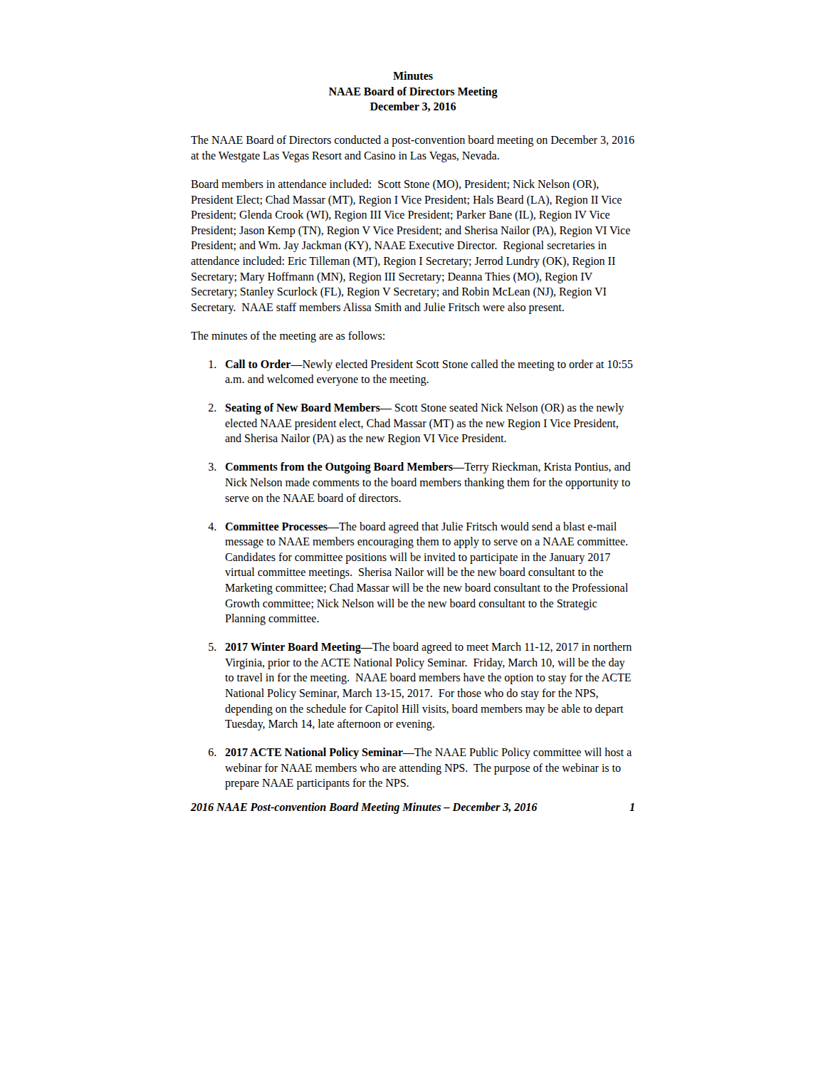Minutes
NAAE Board of Directors Meeting
December 3, 2016
The NAAE Board of Directors conducted a post-convention board meeting on December 3, 2016 at the Westgate Las Vegas Resort and Casino in Las Vegas, Nevada.
Board members in attendance included: Scott Stone (MO), President; Nick Nelson (OR), President Elect; Chad Massar (MT), Region I Vice President; Hals Beard (LA), Region II Vice President; Glenda Crook (WI), Region III Vice President; Parker Bane (IL), Region IV Vice President; Jason Kemp (TN), Region V Vice President; and Sherisa Nailor (PA), Region VI Vice President; and Wm. Jay Jackman (KY), NAAE Executive Director. Regional secretaries in attendance included: Eric Tilleman (MT), Region I Secretary; Jerrod Lundry (OK), Region II Secretary; Mary Hoffmann (MN), Region III Secretary; Deanna Thies (MO), Region IV Secretary; Stanley Scurlock (FL), Region V Secretary; and Robin McLean (NJ), Region VI Secretary. NAAE staff members Alissa Smith and Julie Fritsch were also present.
The minutes of the meeting are as follows:
Call to Order—Newly elected President Scott Stone called the meeting to order at 10:55 a.m. and welcomed everyone to the meeting.
Seating of New Board Members— Scott Stone seated Nick Nelson (OR) as the newly elected NAAE president elect, Chad Massar (MT) as the new Region I Vice President, and Sherisa Nailor (PA) as the new Region VI Vice President.
Comments from the Outgoing Board Members—Terry Rieckman, Krista Pontius, and Nick Nelson made comments to the board members thanking them for the opportunity to serve on the NAAE board of directors.
Committee Processes—The board agreed that Julie Fritsch would send a blast e-mail message to NAAE members encouraging them to apply to serve on a NAAE committee. Candidates for committee positions will be invited to participate in the January 2017 virtual committee meetings. Sherisa Nailor will be the new board consultant to the Marketing committee; Chad Massar will be the new board consultant to the Professional Growth committee; Nick Nelson will be the new board consultant to the Strategic Planning committee.
2017 Winter Board Meeting—The board agreed to meet March 11-12, 2017 in northern Virginia, prior to the ACTE National Policy Seminar. Friday, March 10, will be the day to travel in for the meeting. NAAE board members have the option to stay for the ACTE National Policy Seminar, March 13-15, 2017. For those who do stay for the NPS, depending on the schedule for Capitol Hill visits, board members may be able to depart Tuesday, March 14, late afternoon or evening.
2017 ACTE National Policy Seminar—The NAAE Public Policy committee will host a webinar for NAAE members who are attending NPS. The purpose of the webinar is to prepare NAAE participants for the NPS.
2016 NAAE Post-convention Board Meeting Minutes – December 3, 2016 1